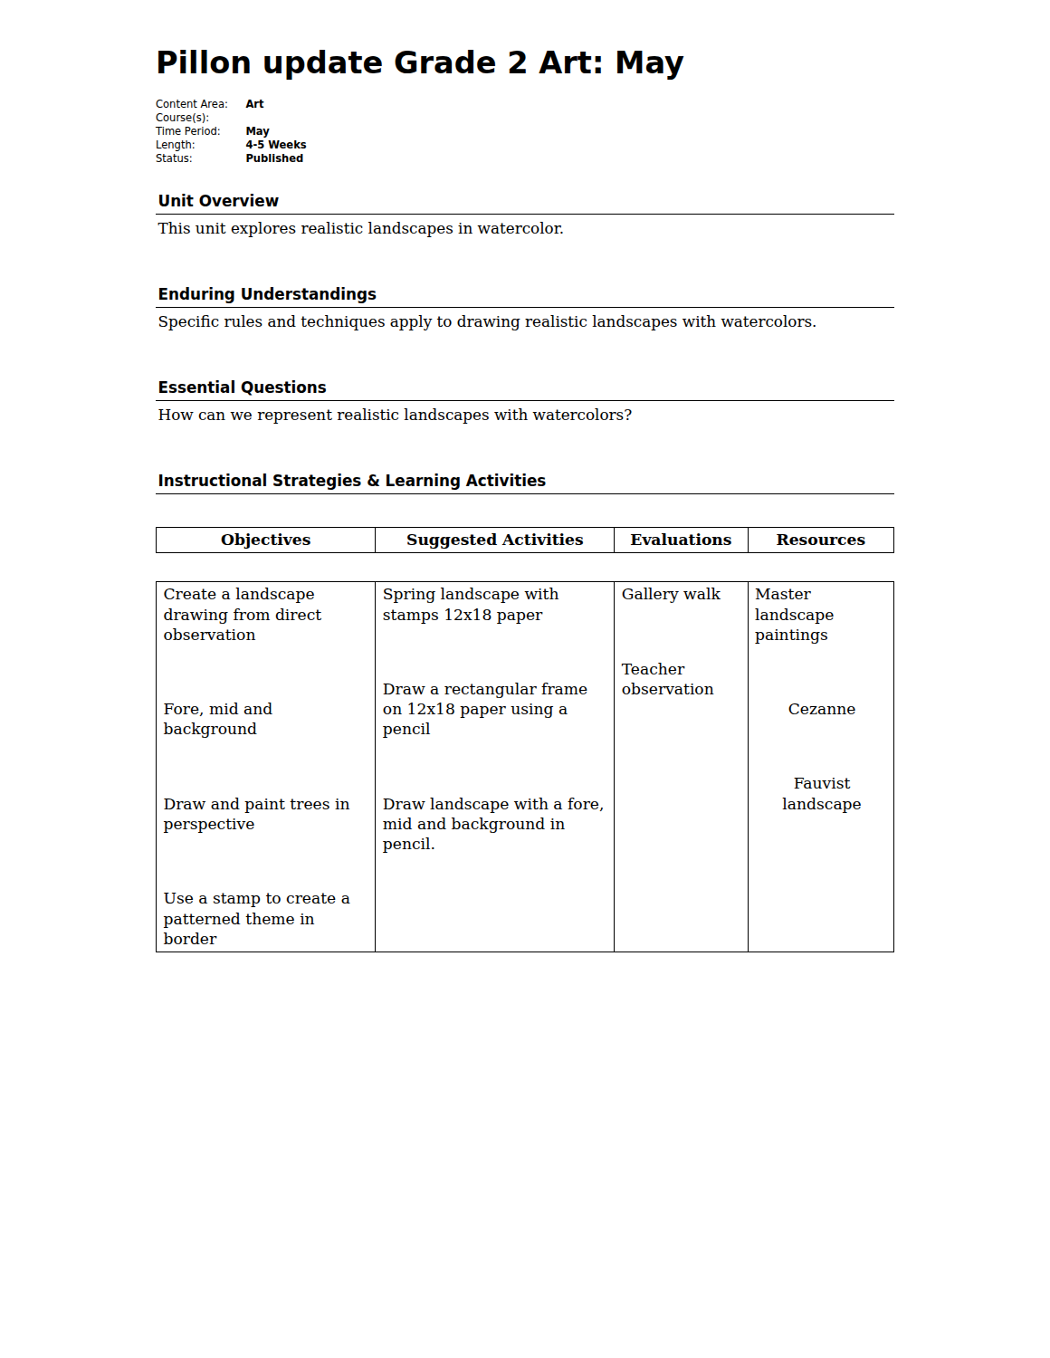Pillon update Grade 2 Art: May
| Content Area: | Art |
| Course(s): | |
| Time Period: | May |
| Length: | 4-5 Weeks |
| Status: | Published |
Unit Overview
This unit explores realistic landscapes in watercolor.
Enduring Understandings
Specific rules and techniques apply to drawing realistic landscapes with watercolors.
Essential Questions
How can we represent realistic landscapes with watercolors?
Instructional Strategies & Learning Activities
| Objectives | Suggested Activities | Evaluations | Resources |
| --- | --- | --- | --- |
| Create a landscape drawing from direct observation Fore, mid and background Draw and paint trees in perspective Use a stamp to create a patterned theme in border | Spring landscape with stamps 12x18 paper Draw a rectangular frame on 12x18 paper using a pencil Draw landscape with a fore, mid and background in pencil. | Gallery walk Teacher observation | Master landscape paintings Cezanne Fauvist landscape |